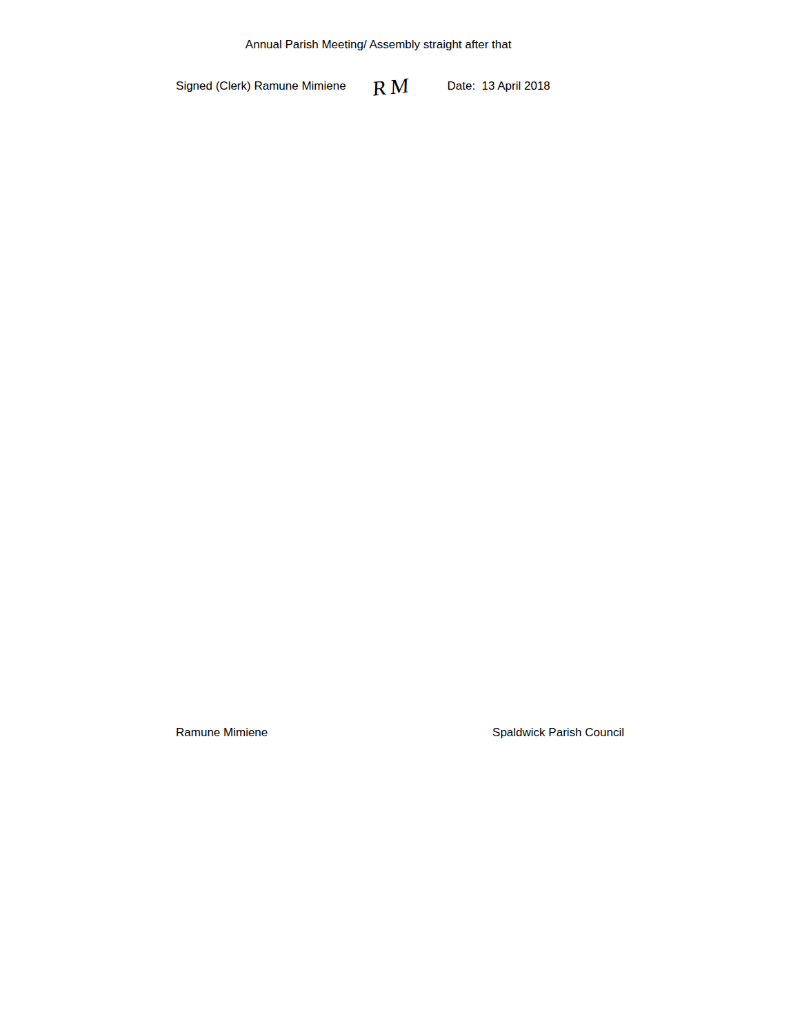Annual Parish Meeting/ Assembly straight after that
Signed (Clerk) Ramune Mimiene R M Date: 13 April 2018
Ramune Mimiene Spaldwick Parish Council